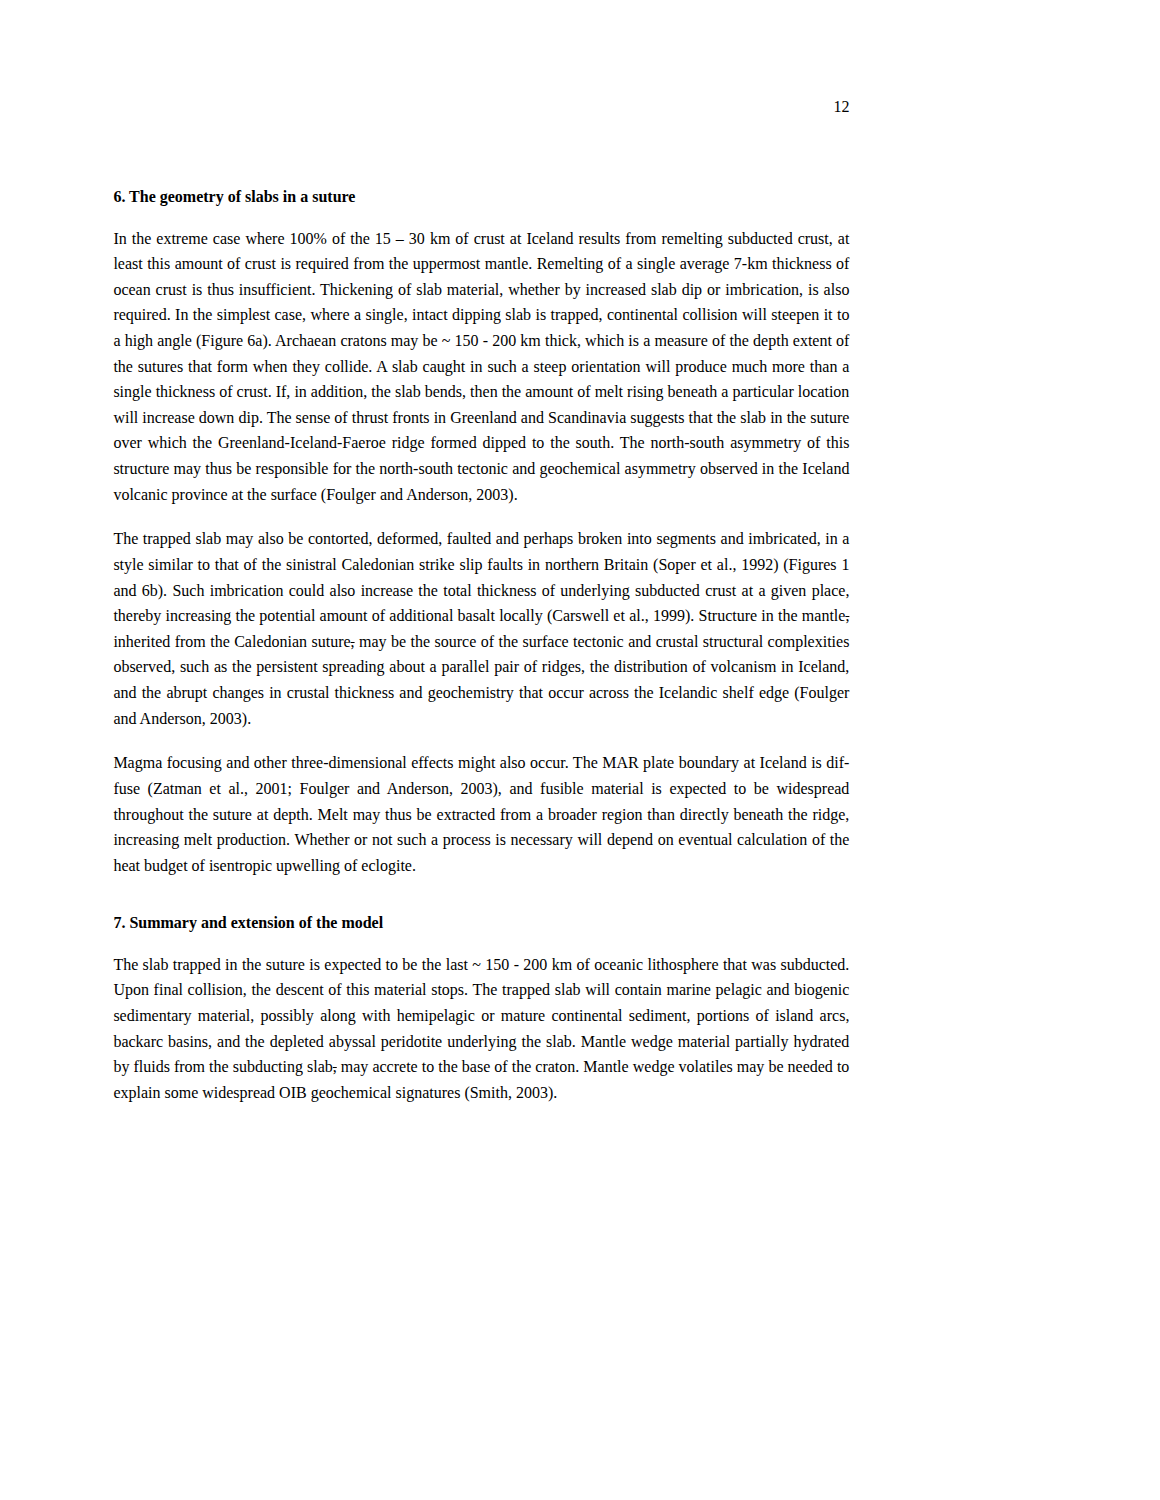12
6. The geometry of slabs in a suture
In the extreme case where 100% of the 15 – 30 km of crust at Iceland results from remelting subducted crust, at least this amount of crust is required from the uppermost mantle. Remelting of a single average 7-km thickness of ocean crust is thus insufficient. Thickening of slab material, whether by increased slab dip or imbrication, is also required. In the simplest case, where a single, intact dipping slab is trapped, continental collision will steepen it to a high angle (Figure 6a). Archaean cratons may be ~ 150 - 200 km thick, which is a measure of the depth extent of the sutures that form when they collide. A slab caught in such a steep orientation will produce much more than a single thickness of crust. If, in addition, the slab bends, then the amount of melt rising beneath a particular location will increase down dip. The sense of thrust fronts in Greenland and Scandinavia suggests that the slab in the suture over which the Greenland-Iceland-Faeroe ridge formed dipped to the south. The north-south asymmetry of this structure may thus be responsible for the north-south tectonic and geochemical asymmetry observed in the Iceland volcanic province at the surface (Foulger and Anderson, 2003).
The trapped slab may also be contorted, deformed, faulted and perhaps broken into segments and imbricated, in a style similar to that of the sinistral Caledonian strike slip faults in northern Britain (Soper et al., 1992) (Figures 1 and 6b). Such imbrication could also increase the total thickness of underlying subducted crust at a given place, thereby increasing the potential amount of additional basalt locally (Carswell et al., 1999). Structure in the mantle, inherited from the Caledonian suture, may be the source of the surface tectonic and crustal structural complexities observed, such as the persistent spreading about a parallel pair of ridges, the distribution of volcanism in Iceland, and the abrupt changes in crustal thickness and geochemistry that occur across the Icelandic shelf edge (Foulger and Anderson, 2003).
Magma focusing and other three-dimensional effects might also occur. The MAR plate boundary at Iceland is diffuse (Zatman et al., 2001; Foulger and Anderson, 2003), and fusible material is expected to be widespread throughout the suture at depth. Melt may thus be extracted from a broader region than directly beneath the ridge, increasing melt production. Whether or not such a process is necessary will depend on eventual calculation of the heat budget of isentropic upwelling of eclogite.
7. Summary and extension of the model
The slab trapped in the suture is expected to be the last ~ 150 - 200 km of oceanic lithosphere that was subducted. Upon final collision, the descent of this material stops. The trapped slab will contain marine pelagic and biogenic sedimentary material, possibly along with hemipelagic or mature continental sediment, portions of island arcs, backarc basins, and the depleted abyssal peridotite underlying the slab. Mantle wedge material partially hydrated by fluids from the subducting slab, may accrete to the base of the craton. Mantle wedge volatiles may be needed to explain some widespread OIB geochemical signatures (Smith, 2003).